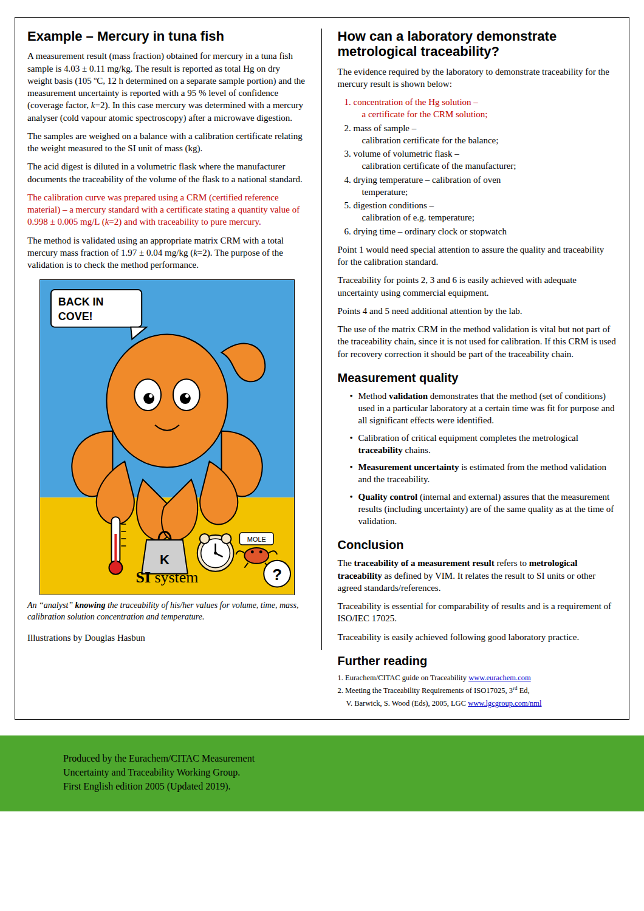Example – Mercury in tuna fish
A measurement result (mass fraction) obtained for mercury in a tuna fish sample is 4.03 ± 0.11 mg/kg. The result is reported as total Hg on dry weight basis (105 ºC, 12 h determined on a separate sample portion) and the measurement uncertainty is reported with a 95 % level of confidence (coverage factor, k=2). In this case mercury was determined with a mercury analyser (cold vapour atomic spectroscopy) after a microwave digestion.
The samples are weighed on a balance with a calibration certificate relating the weight measured to the SI unit of mass (kg).
The acid digest is diluted in a volumetric flask where the manufacturer documents the traceability of the volume of the flask to a national standard.
The calibration curve was prepared using a CRM (certified reference material) – a mercury standard with a certificate stating a quantity value of 0.998 ± 0.005 mg/L (k=2) and with traceability to pure mercury.
The method is validated using an appropriate matrix CRM with a total mercury mass fraction of 1.97 ± 0.04 mg/kg (k=2). The purpose of the validation is to check the method performance.
BACK IN COVE! K MOLE ? SI system
An “analyst” knowing the traceability of his/her values for volume, time, mass, calibration solution concentration and temperature.
Illustrations by Douglas Hasbun
How can a laboratory demonstrate metrological traceability?
The evidence required by the laboratory to demonstrate traceability for the mercury result is shown below:
concentration of the Hg solution – a certificate for the CRM solution;
mass of sample – calibration certificate for the balance;
volume of volumetric flask – calibration certificate of the manufacturer;
drying temperature – calibration of oven temperature;
digestion conditions – calibration of e.g. temperature;
drying time – ordinary clock or stopwatch
Point 1 would need special attention to assure the quality and traceability for the calibration standard.
Traceability for points 2, 3 and 6 is easily achieved with adequate uncertainty using commercial equipment.
Points 4 and 5 need additional attention by the lab.
The use of the matrix CRM in the method validation is vital but not part of the traceability chain, since it is not used for calibration. If this CRM is used for recovery correction it should be part of the traceability chain.
Measurement quality
Method validation demonstrates that the method (set of conditions) used in a particular laboratory at a certain time was fit for purpose and all significant effects were identified.
Calibration of critical equipment completes the metrological traceability chains.
Measurement uncertainty is estimated from the method validation and the traceability.
Quality control (internal and external) assures that the measurement results (including uncertainty) are of the same quality as at the time of validation.
Conclusion
The traceability of a measurement result refers to metrological traceability as defined by VIM. It relates the result to SI units or other agreed standards/references.
Traceability is essential for comparability of results and is a requirement of ISO/IEC 17025.
Traceability is easily achieved following good laboratory practice.
Further reading
1. Eurachem/CITAC guide on Traceability www.eurachem.com
2. Meeting the Traceability Requirements of ISO17025, 3rd Ed,
V. Barwick, S. Wood (Eds), 2005, LGC www.lgcgroup.com/nml
Produced by the Eurachem/CITAC Measurement
Uncertainty and Traceability Working Group.
First English edition 2005 (Updated 2019).